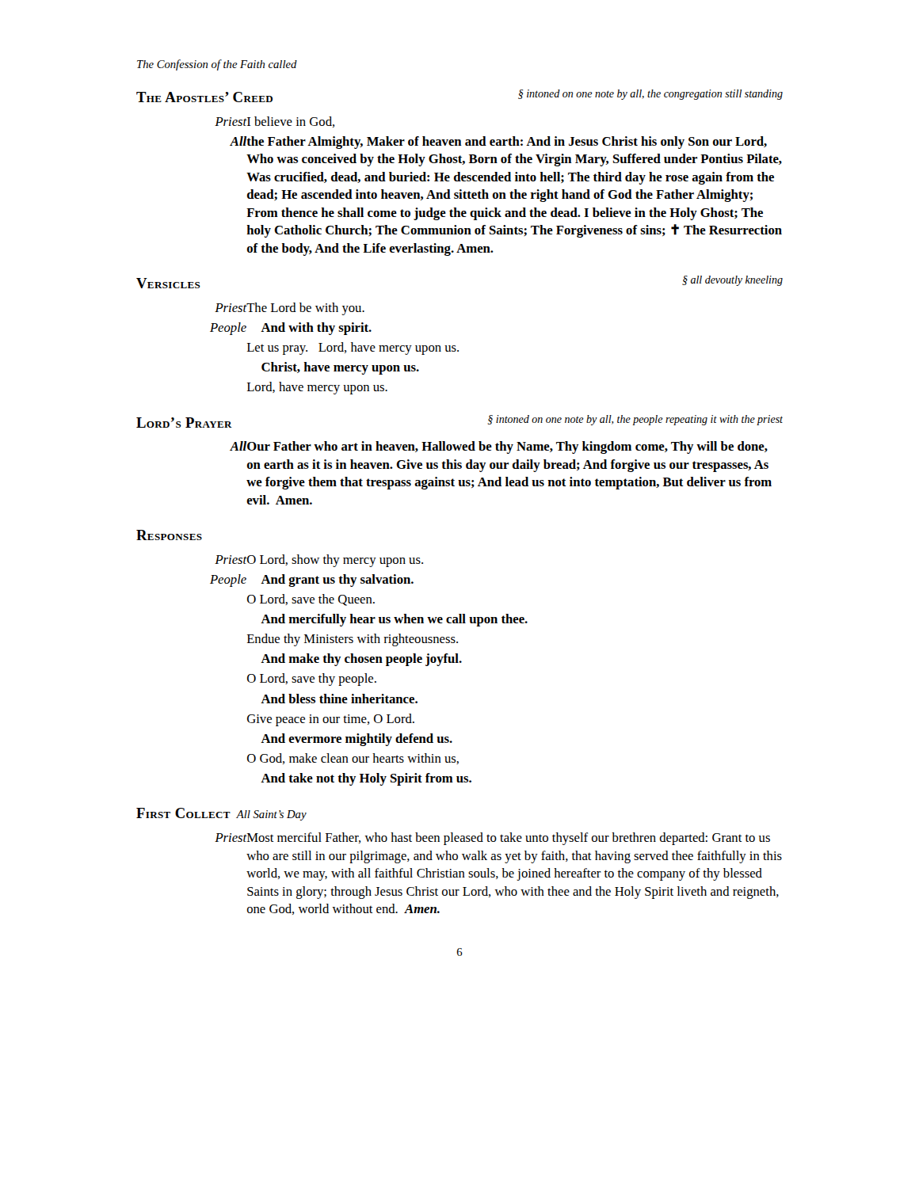The Confession of the Faith called
§ intoned on one note by all, the congregation still standing
The Apostles’ Creed
| Priest | I believe in God, |
| All | the Father Almighty, Maker of heaven and earth: And in Jesus Christ his only Son our Lord, Who was conceived by the Holy Ghost, Born of the Virgin Mary, Suffered under Pontius Pilate, Was crucified, dead, and buried: He descended into hell; The third day he rose again from the dead; He ascended into heaven, And sitteth on the right hand of God the Father Almighty; From thence he shall come to judge the quick and the dead. I believe in the Holy Ghost; The holy Catholic Church; The Communion of Saints; The Forgiveness of sins; ✝ The Resurrection of the body, And the Life everlasting. Amen. |
§ all devoutly kneeling
Versicles
| Priest | The Lord be with you. |
| People | And with thy spirit. |
| | Let us pray. Lord, have mercy upon us. |
| | Christ, have mercy upon us. |
| | Lord, have mercy upon us. |
§ intoned on one note by all, the people repeating it with the priest
Lord’s Prayer
| All | Our Father who art in heaven, Hallowed be thy Name, Thy kingdom come, Thy will be done, on earth as it is in heaven. Give us this day our daily bread; And forgive us our trespasses, As we forgive them that trespass against us; And lead us not into temptation, But deliver us from evil. Amen. |
Responses
| Priest | O Lord, show thy mercy upon us. |
| People | And grant us thy salvation. |
| | O Lord, save the Queen. |
| | And mercifully hear us when we call upon thee. |
| | Endue thy Ministers with righteousness. |
| | And make thy chosen people joyful. |
| | O Lord, save thy people. |
| | And bless thine inheritance. |
| | Give peace in our time, O Lord. |
| | And evermore mightily defend us. |
| | O God, make clean our hearts within us, |
| | And take not thy Holy Spirit from us. |
First Collect
All Saint’s Day
| Priest | Most merciful Father, who hast been pleased to take unto thyself our brethren departed: Grant to us who are still in our pilgrimage, and who walk as yet by faith, that having served thee faithfully in this world, we may, with all faithful Christian souls, be joined hereafter to the company of thy blessed Saints in glory; through Jesus Christ our Lord, who with thee and the Holy Spirit liveth and reigneth, one God, world without end. Amen. |
6